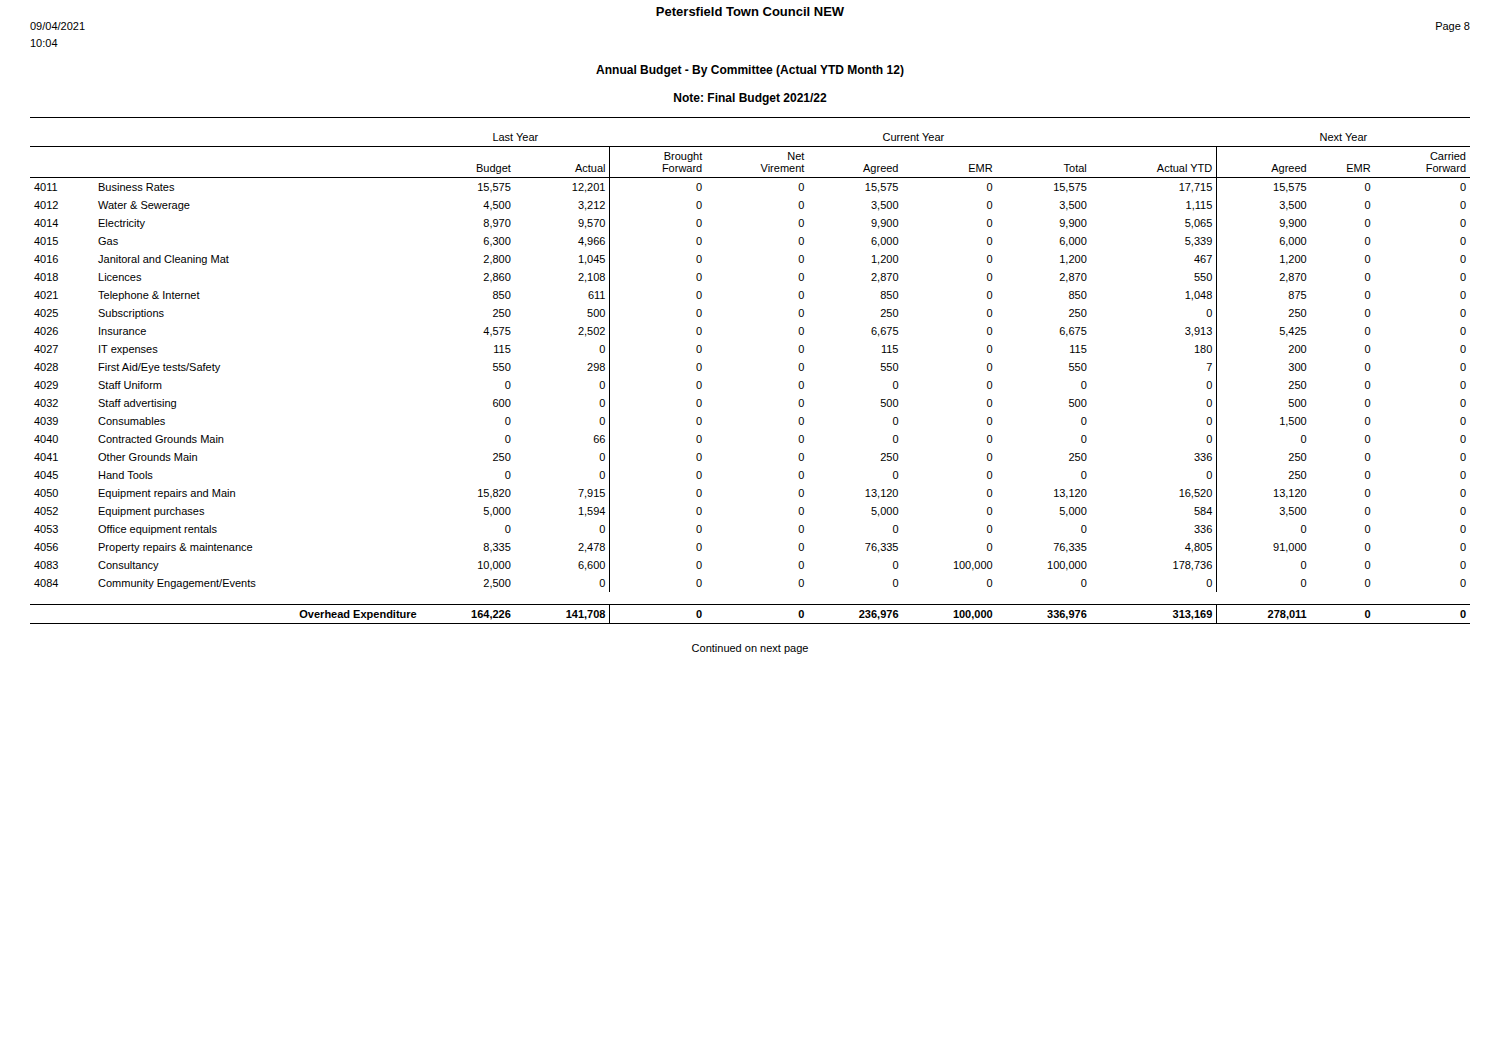09/04/2021
Page 8
Petersfield Town Council NEW
10:04
Annual Budget - By Committee (Actual YTD Month 12)
Note: Final Budget 2021/22
| | Last Year | Current Year | Next Year |
| --- | --- | --- | --- |
| | Budget | Actual | Brought Forward | Net Virement | Agreed | EMR | Total | Actual YTD | Agreed | EMR | Carried Forward |
| 4011 | Business Rates | 15,575 | 12,201 | 0 | 0 | 15,575 | 0 | 15,575 | 17,715 | 15,575 | 0 | 0 |
| 4012 | Water & Sewerage | 4,500 | 3,212 | 0 | 0 | 3,500 | 0 | 3,500 | 1,115 | 3,500 | 0 | 0 |
| 4014 | Electricity | 8,970 | 9,570 | 0 | 0 | 9,900 | 0 | 9,900 | 5,065 | 9,900 | 0 | 0 |
| 4015 | Gas | 6,300 | 4,966 | 0 | 0 | 6,000 | 0 | 6,000 | 5,339 | 6,000 | 0 | 0 |
| 4016 | Janitoral and Cleaning Mat | 2,800 | 1,045 | 0 | 0 | 1,200 | 0 | 1,200 | 467 | 1,200 | 0 | 0 |
| 4018 | Licences | 2,860 | 2,108 | 0 | 0 | 2,870 | 0 | 2,870 | 550 | 2,870 | 0 | 0 |
| 4021 | Telephone & Internet | 850 | 611 | 0 | 0 | 850 | 0 | 850 | 1,048 | 875 | 0 | 0 |
| 4025 | Subscriptions | 250 | 500 | 0 | 0 | 250 | 0 | 250 | 0 | 250 | 0 | 0 |
| 4026 | Insurance | 4,575 | 2,502 | 0 | 0 | 6,675 | 0 | 6,675 | 3,913 | 5,425 | 0 | 0 |
| 4027 | IT expenses | 115 | 0 | 0 | 0 | 115 | 0 | 115 | 180 | 200 | 0 | 0 |
| 4028 | First Aid/Eye tests/Safety | 550 | 298 | 0 | 0 | 550 | 0 | 550 | 7 | 300 | 0 | 0 |
| 4029 | Staff Uniform | 0 | 0 | 0 | 0 | 0 | 0 | 0 | 0 | 250 | 0 | 0 |
| 4032 | Staff advertising | 600 | 0 | 0 | 0 | 500 | 0 | 500 | 0 | 500 | 0 | 0 |
| 4039 | Consumables | 0 | 0 | 0 | 0 | 0 | 0 | 0 | 0 | 1,500 | 0 | 0 |
| 4040 | Contracted Grounds Main | 0 | 66 | 0 | 0 | 0 | 0 | 0 | 0 | 0 | 0 | 0 |
| 4041 | Other Grounds Main | 250 | 0 | 0 | 0 | 250 | 0 | 250 | 336 | 250 | 0 | 0 |
| 4045 | Hand Tools | 0 | 0 | 0 | 0 | 0 | 0 | 0 | 0 | 250 | 0 | 0 |
| 4050 | Equipment repairs and Main | 15,820 | 7,915 | 0 | 0 | 13,120 | 0 | 13,120 | 16,520 | 13,120 | 0 | 0 |
| 4052 | Equipment purchases | 5,000 | 1,594 | 0 | 0 | 5,000 | 0 | 5,000 | 584 | 3,500 | 0 | 0 |
| 4053 | Office equipment rentals | 0 | 0 | 0 | 0 | 0 | 0 | 0 | 336 | 0 | 0 | 0 |
| 4056 | Property repairs & maintenance | 8,335 | 2,478 | 0 | 0 | 76,335 | 0 | 76,335 | 4,805 | 91,000 | 0 | 0 |
| 4083 | Consultancy | 10,000 | 6,600 | 0 | 0 | 0 | 100,000 | 100,000 | 178,736 | 0 | 0 | 0 |
| 4084 | Community Engagement/Events | 2,500 | 0 | 0 | 0 | 0 | 0 | 0 | 0 | 0 | 0 | 0 |
| Overhead Expenditure | 164,226 | 141,708 | 0 | 0 | 236,976 | 100,000 | 336,976 | 313,169 | 278,011 | 0 | 0 |
Continued on next page